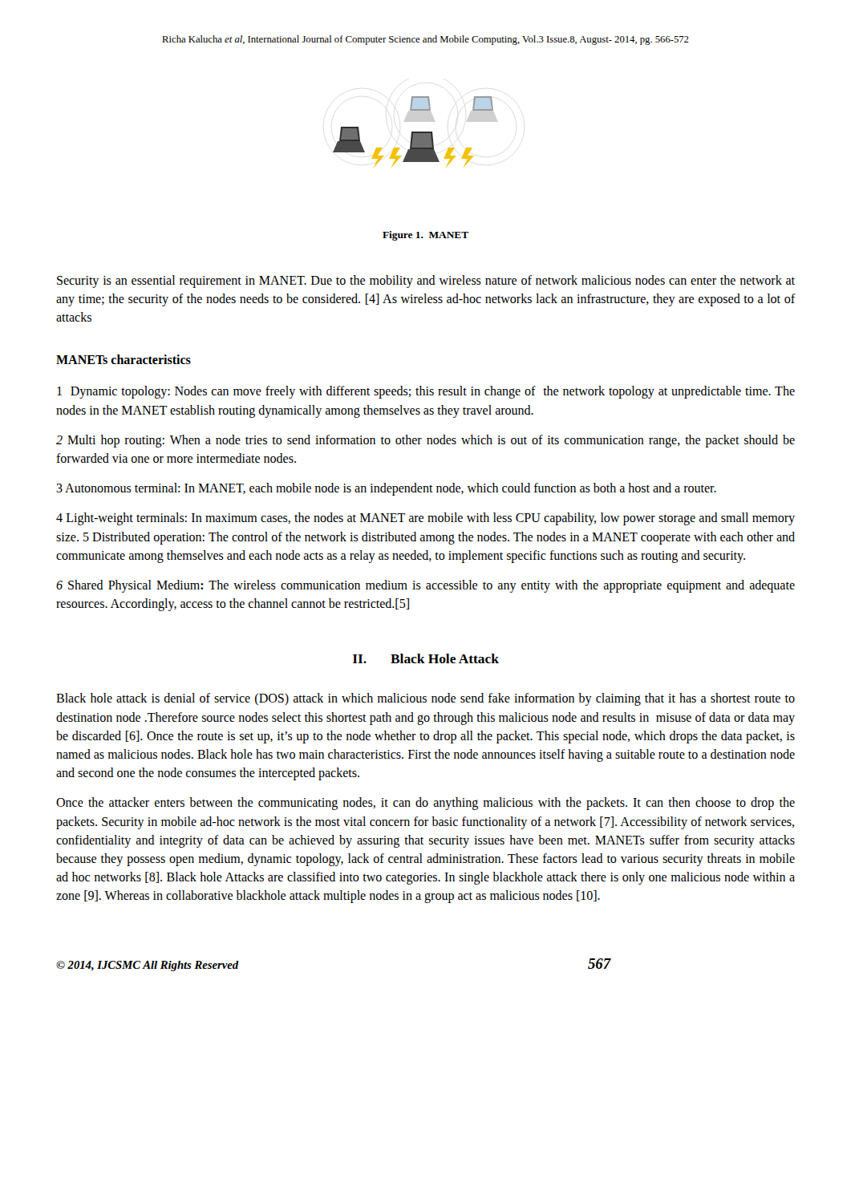Richa Kalucha et al, International Journal of Computer Science and Mobile Computing, Vol.3 Issue.8, August- 2014, pg. 566-572
Figure 1. MANET
Security is an essential requirement in MANET. Due to the mobility and wireless nature of network malicious nodes can enter the network at any time; the security of the nodes needs to be considered. [4] As wireless ad-hoc networks lack an infrastructure, they are exposed to a lot of attacks
MANETs characteristics
1 Dynamic topology: Nodes can move freely with different speeds; this result in change of the network topology at unpredictable time. The nodes in the MANET establish routing dynamically among themselves as they travel around.
2 Multi hop routing: When a node tries to send information to other nodes which is out of its communication range, the packet should be forwarded via one or more intermediate nodes.
3 Autonomous terminal: In MANET, each mobile node is an independent node, which could function as both a host and a router.
4 Light-weight terminals: In maximum cases, the nodes at MANET are mobile with less CPU capability, low power storage and small memory size. 5 Distributed operation: The control of the network is distributed among the nodes. The nodes in a MANET cooperate with each other and communicate among themselves and each node acts as a relay as needed, to implement specific functions such as routing and security.
6 Shared Physical Medium: The wireless communication medium is accessible to any entity with the appropriate equipment and adequate resources. Accordingly, access to the channel cannot be restricted.[5]
II. Black Hole Attack
Black hole attack is denial of service (DOS) attack in which malicious node send fake information by claiming that it has a shortest route to destination node .Therefore source nodes select this shortest path and go through this malicious node and results in misuse of data or data may be discarded [6]. Once the route is set up, it’s up to the node whether to drop all the packet. This special node, which drops the data packet, is named as malicious nodes. Black hole has two main characteristics. First the node announces itself having a suitable route to a destination node and second one the node consumes the intercepted packets.
Once the attacker enters between the communicating nodes, it can do anything malicious with the packets. It can then choose to drop the packets. Security in mobile ad-hoc network is the most vital concern for basic functionality of a network [7]. Accessibility of network services, confidentiality and integrity of data can be achieved by assuring that security issues have been met. MANETs suffer from security attacks because they possess open medium, dynamic topology, lack of central administration. These factors lead to various security threats in mobile ad hoc networks [8]. Black hole Attacks are classified into two categories. In single blackhole attack there is only one malicious node within a zone [9]. Whereas in collaborative blackhole attack multiple nodes in a group act as malicious nodes [10].
© 2014, IJCSMC All Rights Reserved 567